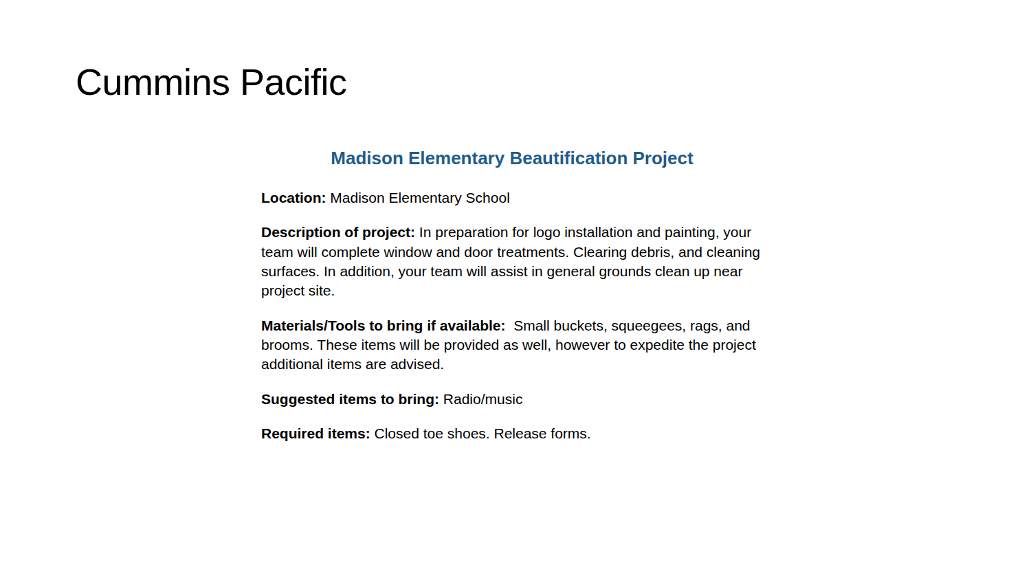Cummins Pacific
Madison Elementary Beautification Project
Location: Madison Elementary School
Description of project: In preparation for logo installation and painting, your team will complete window and door treatments. Clearing debris, and cleaning surfaces. In addition, your team will assist in general grounds clean up near project site.
Materials/Tools to bring if available: Small buckets, squeegees, rags, and brooms. These items will be provided as well, however to expedite the project additional items are advised.
Suggested items to bring: Radio/music
Required items: Closed toe shoes. Release forms.